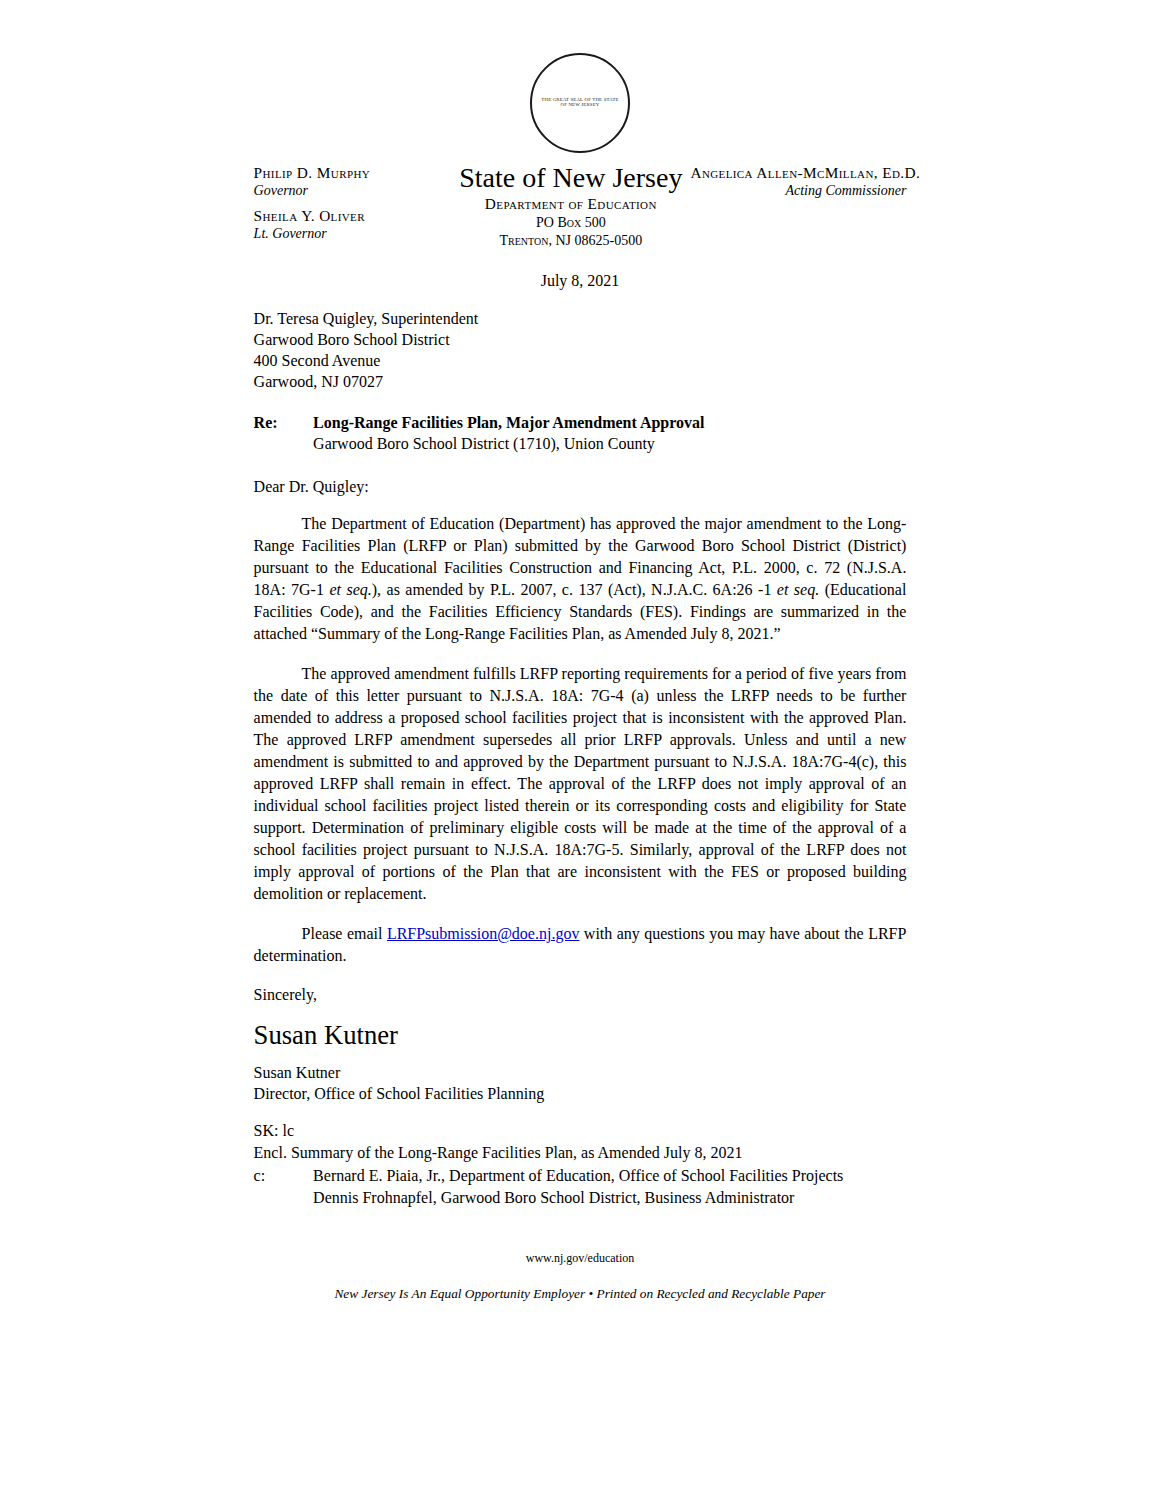Philip D. Murphy
Governor
Sheila Y. Oliver
Lt. Governor
State of New Jersey
Department of Education
PO Box 500
Trenton, NJ 08625-0500
Angelica Allen-McMillan, Ed.D.
Acting Commissioner
July 8, 2021
Dr. Teresa Quigley, Superintendent
Garwood Boro School District
400 Second Avenue
Garwood, NJ 07027
Re:
Long-Range Facilities Plan, Major Amendment Approval
Garwood Boro School District (1710), Union County
Dear Dr. Quigley:
The Department of Education (Department) has approved the major amendment to the Long-Range Facilities Plan (LRFP or Plan) submitted by the Garwood Boro School District (District) pursuant to the Educational Facilities Construction and Financing Act, P.L. 2000, c. 72 (N.J.S.A. 18A: 7G-1 et seq.), as amended by P.L. 2007, c. 137 (Act), N.J.A.C. 6A:26 -1 et seq. (Educational Facilities Code), and the Facilities Efficiency Standards (FES). Findings are summarized in the attached “Summary of the Long-Range Facilities Plan, as Amended July 8, 2021.”
The approved amendment fulfills LRFP reporting requirements for a period of five years from the date of this letter pursuant to N.J.S.A. 18A: 7G-4 (a) unless the LRFP needs to be further amended to address a proposed school facilities project that is inconsistent with the approved Plan. The approved LRFP amendment supersedes all prior LRFP approvals. Unless and until a new amendment is submitted to and approved by the Department pursuant to N.J.S.A. 18A:7G-4(c), this approved LRFP shall remain in effect. The approval of the LRFP does not imply approval of an individual school facilities project listed therein or its corresponding costs and eligibility for State support. Determination of preliminary eligible costs will be made at the time of the approval of a school facilities project pursuant to N.J.S.A. 18A:7G-5. Similarly, approval of the LRFP does not imply approval of portions of the Plan that are inconsistent with the FES or proposed building demolition or replacement.
Please email LRFPsubmission@doe.nj.gov with any questions you may have about the LRFP determination.
Sincerely,
Susan Kutner
Susan Kutner
Director, Office of School Facilities Planning
SK: lc
Encl. Summary of the Long-Range Facilities Plan, as Amended July 8, 2021
c:
Bernard E. Piaia, Jr., Department of Education, Office of School Facilities Projects
Dennis Frohnapfel, Garwood Boro School District, Business Administrator
www.nj.gov/education
New Jersey Is An Equal Opportunity Employer • Printed on Recycled and Recyclable Paper